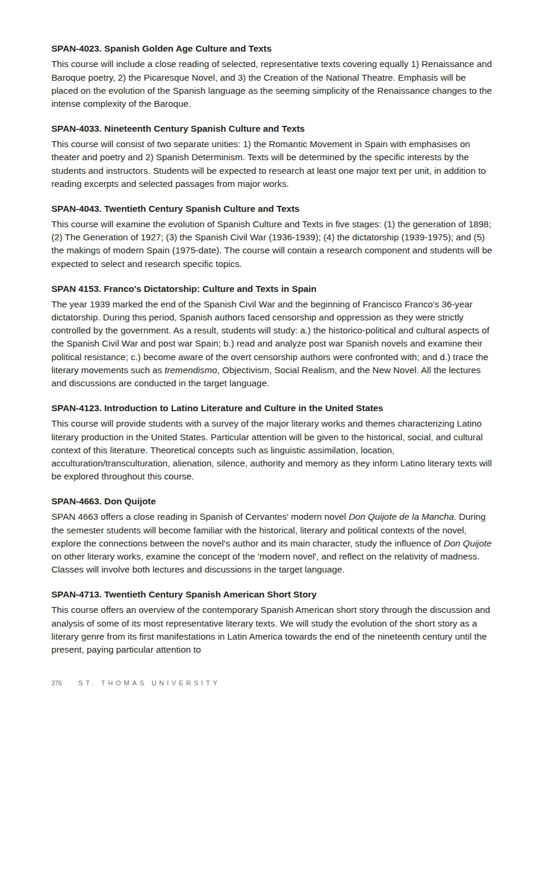SPAN-4023. Spanish Golden Age Culture and Texts
This course will include a close reading of selected, representative texts covering equally 1) Renaissance and Baroque poetry, 2) the Picaresque Novel, and 3) the Creation of the National Theatre. Emphasis will be placed on the evolution of the Spanish language as the seeming simplicity of the Renaissance changes to the intense complexity of the Baroque.
SPAN-4033. Nineteenth Century Spanish Culture and Texts
This course will consist of two separate unities: 1) the Romantic Movement in Spain with emphasises on theater and poetry and 2) Spanish Determinism. Texts will be determined by the specific interests by the students and instructors. Students will be expected to research at least one major text per unit, in addition to reading excerpts and selected passages from major works.
SPAN-4043. Twentieth Century Spanish Culture and Texts
This course will examine the evolution of Spanish Culture and Texts in five stages: (1) the generation of 1898; (2) The Generation of 1927; (3) the Spanish Civil War (1936-1939); (4) the dictatorship (1939-1975); and (5) the makings of modern Spain (1975-date). The course will contain a research component and students will be expected to select and research specific topics.
SPAN 4153. Franco's Dictatorship: Culture and Texts in Spain
The year 1939 marked the end of the Spanish Civil War and the beginning of Francisco Franco's 36-year dictatorship. During this period, Spanish authors faced censorship and oppression as they were strictly controlled by the government. As a result, students will study: a.) the historico-political and cultural aspects of the Spanish Civil War and post war Spain; b.) read and analyze post war Spanish novels and examine their political resistance; c.) become aware of the overt censorship authors were confronted with; and d.) trace the literary movements such as tremendismo, Objectivism, Social Realism, and the New Novel. All the lectures and discussions are conducted in the target language.
SPAN-4123. Introduction to Latino Literature and Culture in the United States
This course will provide students with a survey of the major literary works and themes characterizing Latino literary production in the United States. Particular attention will be given to the historical, social, and cultural context of this literature. Theoretical concepts such as linguistic assimilation, location, acculturation/transculturation, alienation, silence, authority and memory as they inform Latino literary texts will be explored throughout this course.
SPAN-4663. Don Quijote
SPAN 4663 offers a close reading in Spanish of Cervantes' modern novel Don Quijote de la Mancha. During the semester students will become familiar with the historical, literary and political contexts of the novel, explore the connections between the novel's author and its main character, study the influence of Don Quijote on other literary works, examine the concept of the 'modern novel', and reflect on the relativity of madness. Classes will involve both lectures and discussions in the target language.
SPAN-4713. Twentieth Century Spanish American Short Story
This course offers an overview of the contemporary Spanish American short story through the discussion and analysis of some of its most representative literary texts. We will study the evolution of the short story as a literary genre from its first manifestations in Latin America towards the end of the nineteenth century until the present, paying particular attention to
376 ST. THOMAS UNIVERSITY